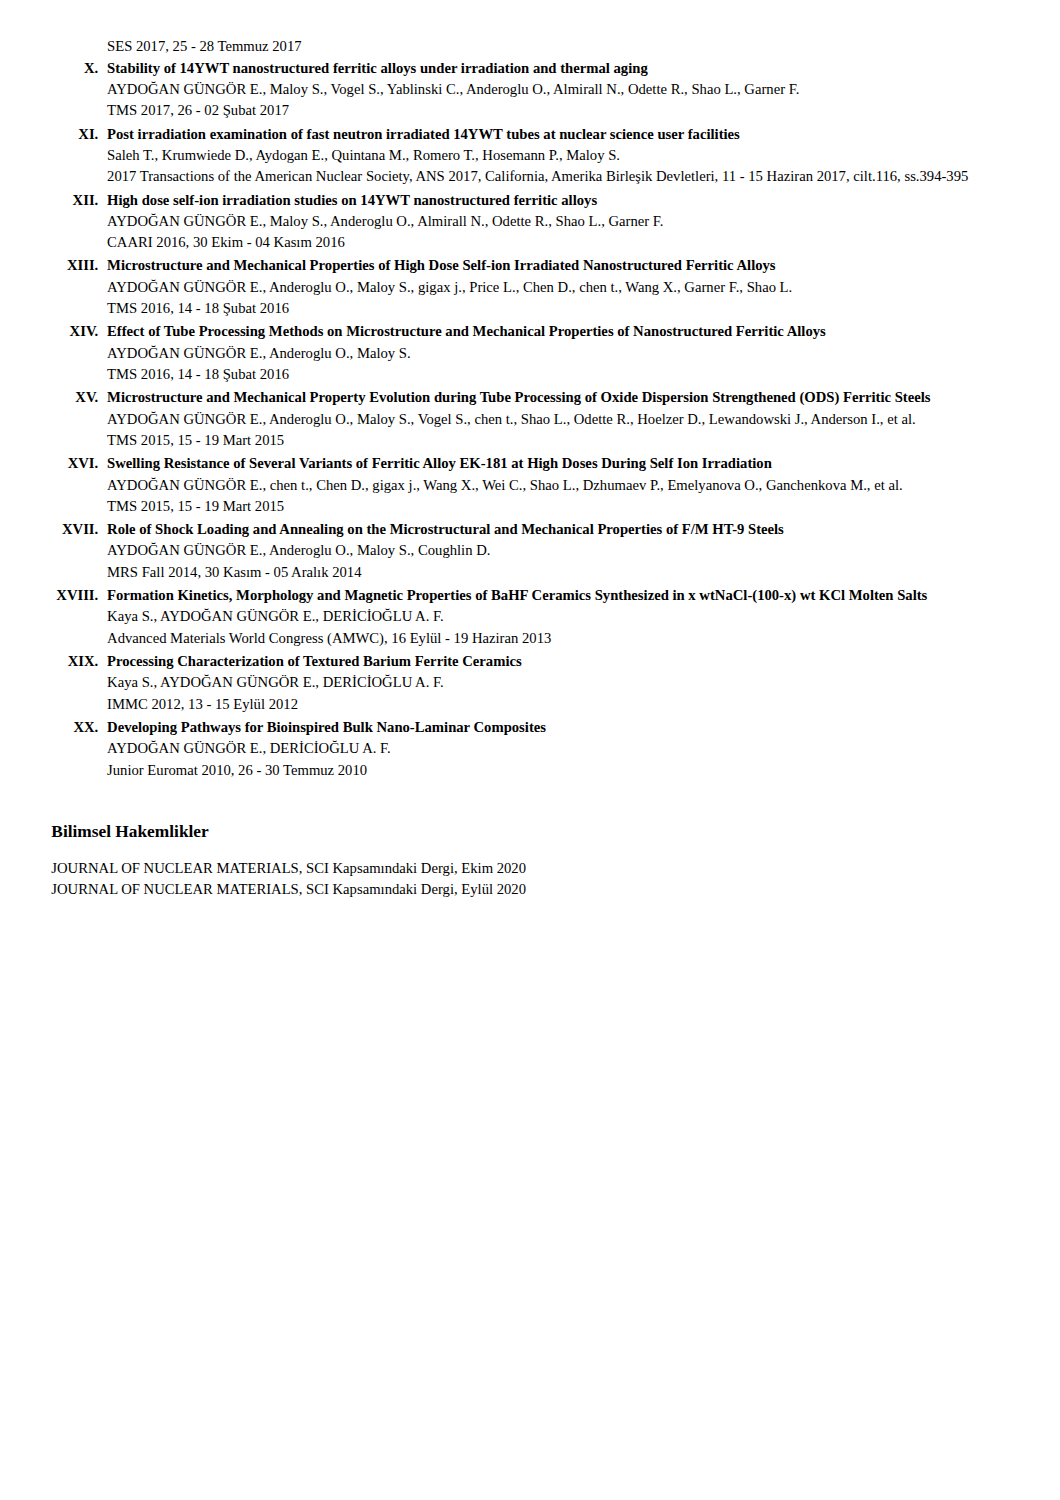SES 2017, 25 - 28 Temmuz 2017
X.
Stability of 14YWT nanostructured ferritic alloys under irradiation and thermal aging
AYDOĞAN GÜNGÖR E., Maloy S., Vogel S., Yablinski C., Anderoglu O., Almirall N., Odette R., Shao L., Garner F.
TMS 2017, 26 - 02 Şubat 2017
XI.
Post irradiation examination of fast neutron irradiated 14YWT tubes at nuclear science user facilities
Saleh T., Krumwiede D., Aydogan E., Quintana M., Romero T., Hosemann P., Maloy S.
2017 Transactions of the American Nuclear Society, ANS 2017, California, Amerika Birleşik Devletleri, 11 - 15 Haziran 2017, cilt.116, ss.394-395
XII.
High dose self-ion irradiation studies on 14YWT nanostructured ferritic alloys
AYDOĞAN GÜNGÖR E., Maloy S., Anderoglu O., Almirall N., Odette R., Shao L., Garner F.
CAARI 2016, 30 Ekim - 04 Kasım 2016
XIII.
Microstructure and Mechanical Properties of High Dose Self-ion Irradiated Nanostructured Ferritic Alloys
AYDOĞAN GÜNGÖR E., Anderoglu O., Maloy S., gigax j., Price L., Chen D., chen t., Wang X., Garner F., Shao L.
TMS 2016, 14 - 18 Şubat 2016
XIV.
Effect of Tube Processing Methods on Microstructure and Mechanical Properties of Nanostructured Ferritic Alloys
AYDOĞAN GÜNGÖR E., Anderoglu O., Maloy S.
TMS 2016, 14 - 18 Şubat 2016
XV.
Microstructure and Mechanical Property Evolution during Tube Processing of Oxide Dispersion Strengthened (ODS) Ferritic Steels
AYDOĞAN GÜNGÖR E., Anderoglu O., Maloy S., Vogel S., chen t., Shao L., Odette R., Hoelzer D., Lewandowski J., Anderson I., et al.
TMS 2015, 15 - 19 Mart 2015
XVI.
Swelling Resistance of Several Variants of Ferritic Alloy EK-181 at High Doses During Self Ion Irradiation
AYDOĞAN GÜNGÖR E., chen t., Chen D., gigax j., Wang X., Wei C., Shao L., Dzhumaev P., Emelyanova O., Ganchenkova M., et al.
TMS 2015, 15 - 19 Mart 2015
XVII.
Role of Shock Loading and Annealing on the Microstructural and Mechanical Properties of F/M HT-9 Steels
AYDOĞAN GÜNGÖR E., Anderoglu O., Maloy S., Coughlin D.
MRS Fall 2014, 30 Kasım - 05 Aralık 2014
XVIII.
Formation Kinetics, Morphology and Magnetic Properties of BaHF Ceramics Synthesized in x wtNaCl-(100-x) wt KCl Molten Salts
Kaya S., AYDOĞAN GÜNGÖR E., DERİCİOĞLU A. F.
Advanced Materials World Congress (AMWC), 16 Eylül - 19 Haziran 2013
XIX.
Processing Characterization of Textured Barium Ferrite Ceramics
Kaya S., AYDOĞAN GÜNGÖR E., DERİCİOĞLU A. F.
IMMC 2012, 13 - 15 Eylül 2012
XX.
Developing Pathways for Bioinspired Bulk Nano-Laminar Composites
AYDOĞAN GÜNGÖR E., DERİCİOĞLU A. F.
Junior Euromat 2010, 26 - 30 Temmuz 2010
Bilimsel Hakemlikler
JOURNAL OF NUCLEAR MATERIALS, SCI Kapsamındaki Dergi, Ekim 2020
JOURNAL OF NUCLEAR MATERIALS, SCI Kapsamındaki Dergi, Eylül 2020